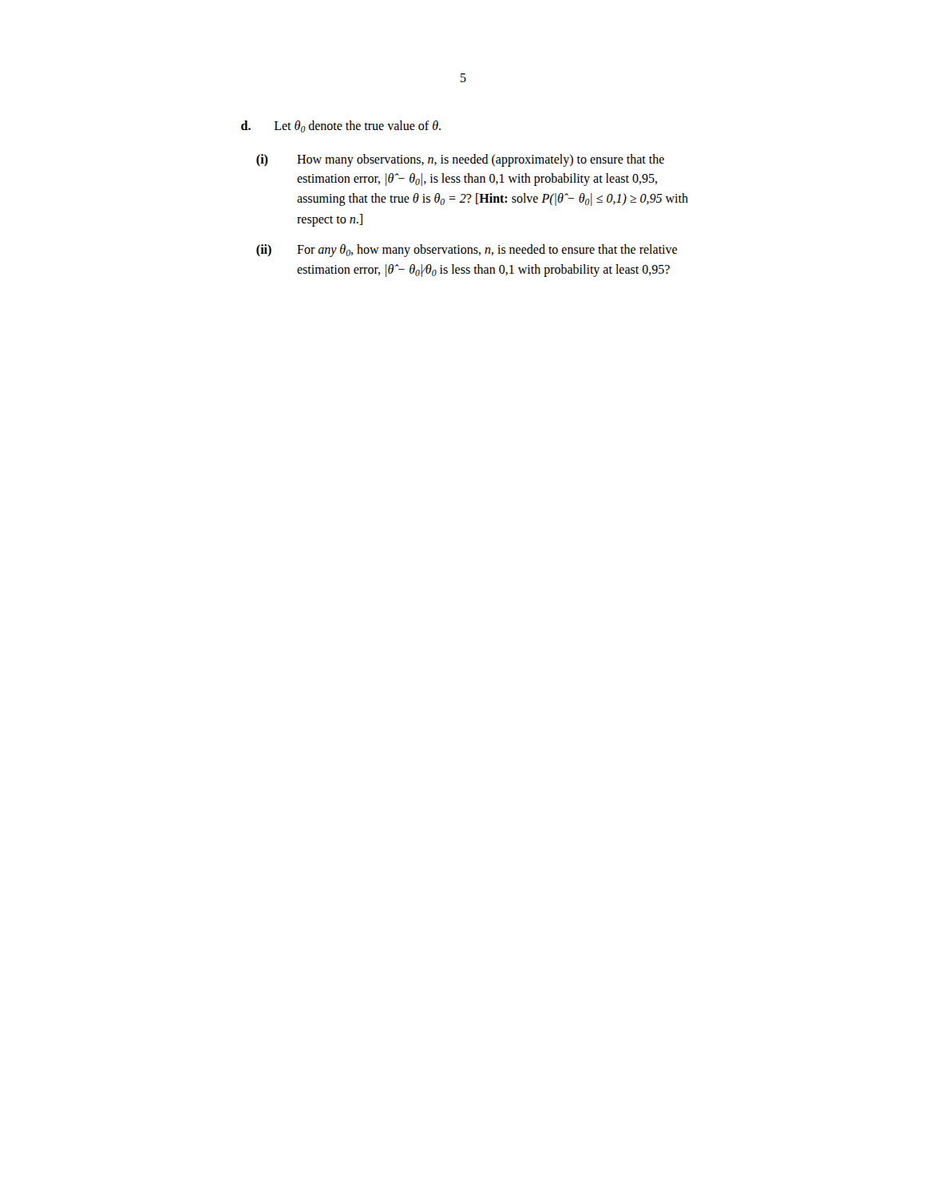5
d.
Let θ0 denote the true value of θ.
(i)
How many observations, n, is needed (approximately) to ensure that the estimation error, |θ̂ − θ0|, is less than 0,1 with probability at least 0,95, assuming that the true θ is θ0 = 2? [Hint: solve P(|θ̂ − θ0| ≤ 0,1) ≥ 0,95 with respect to n.]
(ii)
For any θ0, how many observations, n, is needed to ensure that the relative estimation error, |θ̂ − θ0|⁄θ0 is less than 0,1 with probability at least 0,95?